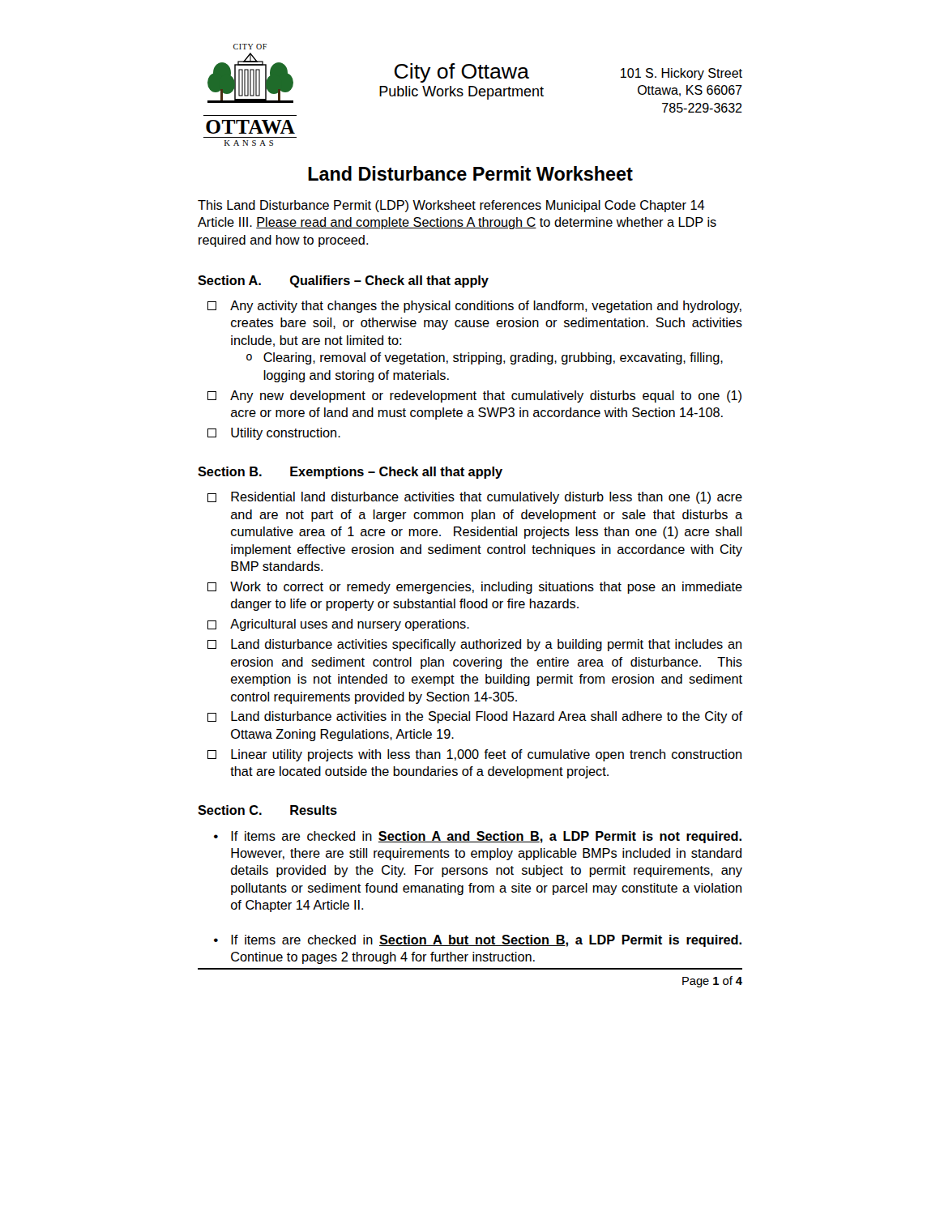CITY OF
OTTAWA
KANSAS
City of Ottawa
Public Works Department
101 S. Hickory Street
Ottawa, KS 66067
785-229-3632
Land Disturbance Permit Worksheet
This Land Disturbance Permit (LDP) Worksheet references Municipal Code Chapter 14 Article III. Please read and complete Sections A through C to determine whether a LDP is required and how to proceed.
Section A. Qualifiers – Check all that apply
Any activity that changes the physical conditions of landform, vegetation and hydrology, creates bare soil, or otherwise may cause erosion or sedimentation. Such activities include, but are not limited to:
Clearing, removal of vegetation, stripping, grading, grubbing, excavating, filling, logging and storing of materials.
Any new development or redevelopment that cumulatively disturbs equal to one (1) acre or more of land and must complete a SWP3 in accordance with Section 14-108.
Utility construction.
Section B. Exemptions – Check all that apply
Residential land disturbance activities that cumulatively disturb less than one (1) acre and are not part of a larger common plan of development or sale that disturbs a cumulative area of 1 acre or more. Residential projects less than one (1) acre shall implement effective erosion and sediment control techniques in accordance with City BMP standards.
Work to correct or remedy emergencies, including situations that pose an immediate danger to life or property or substantial flood or fire hazards.
Agricultural uses and nursery operations.
Land disturbance activities specifically authorized by a building permit that includes an erosion and sediment control plan covering the entire area of disturbance. This exemption is not intended to exempt the building permit from erosion and sediment control requirements provided by Section 14-305.
Land disturbance activities in the Special Flood Hazard Area shall adhere to the City of Ottawa Zoning Regulations, Article 19.
Linear utility projects with less than 1,000 feet of cumulative open trench construction that are located outside the boundaries of a development project.
Section C. Results
If items are checked in Section A and Section B, a LDP Permit is not required. However, there are still requirements to employ applicable BMPs included in standard details provided by the City. For persons not subject to permit requirements, any pollutants or sediment found emanating from a site or parcel may constitute a violation of Chapter 14 Article II.
If items are checked in Section A but not Section B, a LDP Permit is required. Continue to pages 2 through 4 for further instruction.
Page 1 of 4